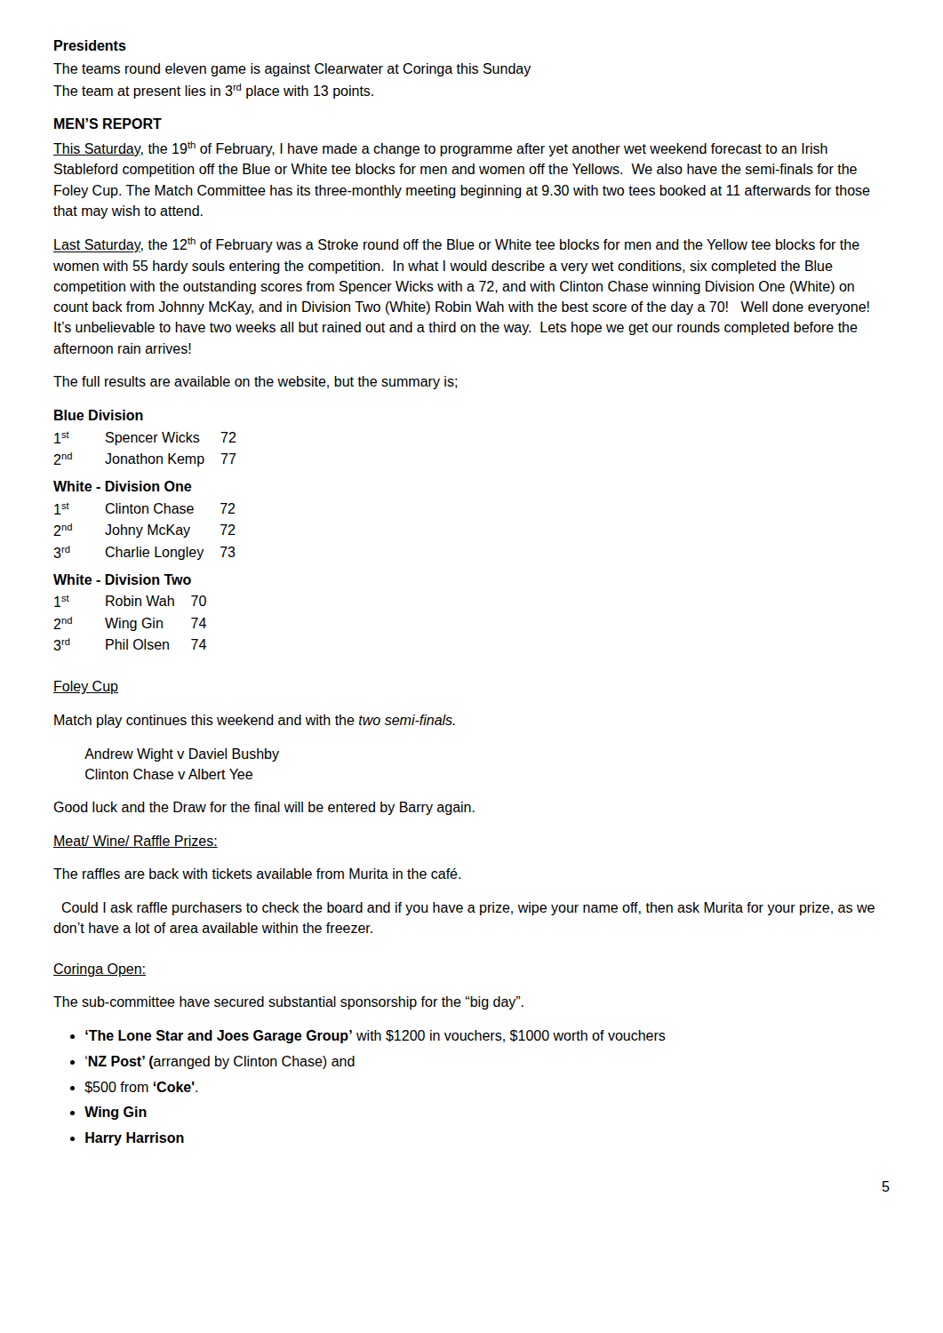Presidents
The teams round eleven game is against Clearwater at Coringa this Sunday
The team at present lies in 3rd place with 13 points.
MEN’S REPORT
This Saturday, the 19th of February, I have made a change to programme after yet another wet weekend forecast to an Irish Stableford competition off the Blue or White tee blocks for men and women off the Yellows. We also have the semi-finals for the Foley Cup. The Match Committee has its three-monthly meeting beginning at 9.30 with two tees booked at 11 afterwards for those that may wish to attend.
Last Saturday, the 12th of February was a Stroke round off the Blue or White tee blocks for men and the Yellow tee blocks for the women with 55 hardy souls entering the competition. In what I would describe a very wet conditions, six completed the Blue competition with the outstanding scores from Spencer Wicks with a 72, and with Clinton Chase winning Division One (White) on count back from Johnny McKay, and in Division Two (White) Robin Wah with the best score of the day a 70! Well done everyone!
It’s unbelievable to have two weeks all but rained out and a third on the way. Lets hope we get our rounds completed before the afternoon rain arrives!
The full results are available on the website, but the summary is;
Blue Division
| 1 st | Spencer Wicks | 72 |
| 2 nd | Jonathon Kemp | 77 |
White - Division One
| 1 st | Clinton Chase | 72 |
| 2 nd | Johny McKay | 72 |
| 3 rd | Charlie Longley | 73 |
White - Division Two
| 1 st | Robin Wah | 70 |
| 2 nd | Wing Gin | 74 |
| 3 rd | Phil Olsen | 74 |
Foley Cup
Match play continues this weekend and with the two semi-finals.
Andrew Wight v Daviel Bushby
Clinton Chase v Albert Yee
Good luck and the Draw for the final will be entered by Barry again.
Meat/ Wine/ Raffle Prizes:
The raffles are back with tickets available from Murita in the café.
Could I ask raffle purchasers to check the board and if you have a prize, wipe your name off, then ask Murita for your prize, as we don’t have a lot of area available within the freezer.
Coringa Open:
The sub-committee have secured substantial sponsorship for the “big day”.
‘The Lone Star and Joes Garage Group’ with $1200 in vouchers, $1000 worth of vouchers
‘NZ Post’ (arranged by Clinton Chase) and
$500 from ‘Coke'.
Wing Gin
Harry Harrison
5